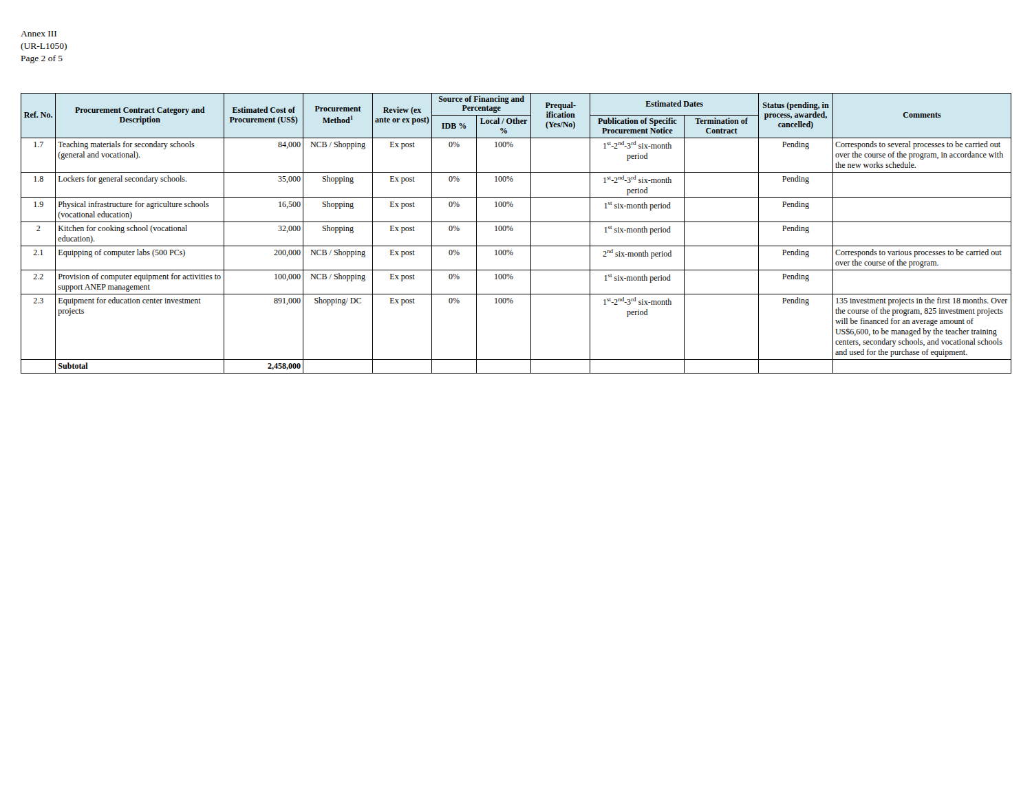Annex III
(UR-L1050)
Page 2 of 5
| Ref. No. | Procurement Contract Category and Description | Estimated Cost of Procurement (US$) | Procurement Method 1 | Review (ex ante or ex post) | Source of Financing and Percentage | Prequal-ification (Yes/No) | Estimated Dates | Status (pending, in process, awarded, cancelled) | Comments |
| --- | --- | --- | --- | --- | --- | --- | --- | --- | --- |
| IDB % | Local / Other % | Publication of Specific Procurement Notice | Termination of Contract |
| 1.7 | Teaching materials for secondary schools (general and vocational). | 84,000 | NCB / Shopping | Ex post | 0% | 100% | | 1 st -2 nd -3 rd six-month period | | Pending | Corresponds to several processes to be carried out over the course of the program, in accordance with the new works schedule. |
| 1.8 | Lockers for general secondary schools. | 35,000 | Shopping | Ex post | 0% | 100% | | 1 st -2 nd -3 rd six-month period | | Pending | |
| 1.9 | Physical infrastructure for agriculture schools (vocational education) | 16,500 | Shopping | Ex post | 0% | 100% | | 1 st six-month period | | Pending | |
| 2 | Kitchen for cooking school (vocational education). | 32,000 | Shopping | Ex post | 0% | 100% | | 1 st six-month period | | Pending | |
| 2.1 | Equipping of computer labs (500 PCs) | 200,000 | NCB / Shopping | Ex post | 0% | 100% | | 2 nd six-month period | | Pending | Corresponds to various processes to be carried out over the course of the program. |
| 2.2 | Provision of computer equipment for activities to support ANEP management | 100,000 | NCB / Shopping | Ex post | 0% | 100% | | 1 st six-month period | | Pending | |
| 2.3 | Equipment for education center investment projects | 891,000 | Shopping/ DC | Ex post | 0% | 100% | | 1 st -2 nd -3 rd six-month period | | Pending | 135 investment projects in the first 18 months. Over the course of the program, 825 investment projects will be financed for an average amount of US$6,600, to be managed by the teacher training centers, secondary schools, and vocational schools and used for the purchase of equipment. |
| | Subtotal | 2,458,000 | | | | | | | | | |